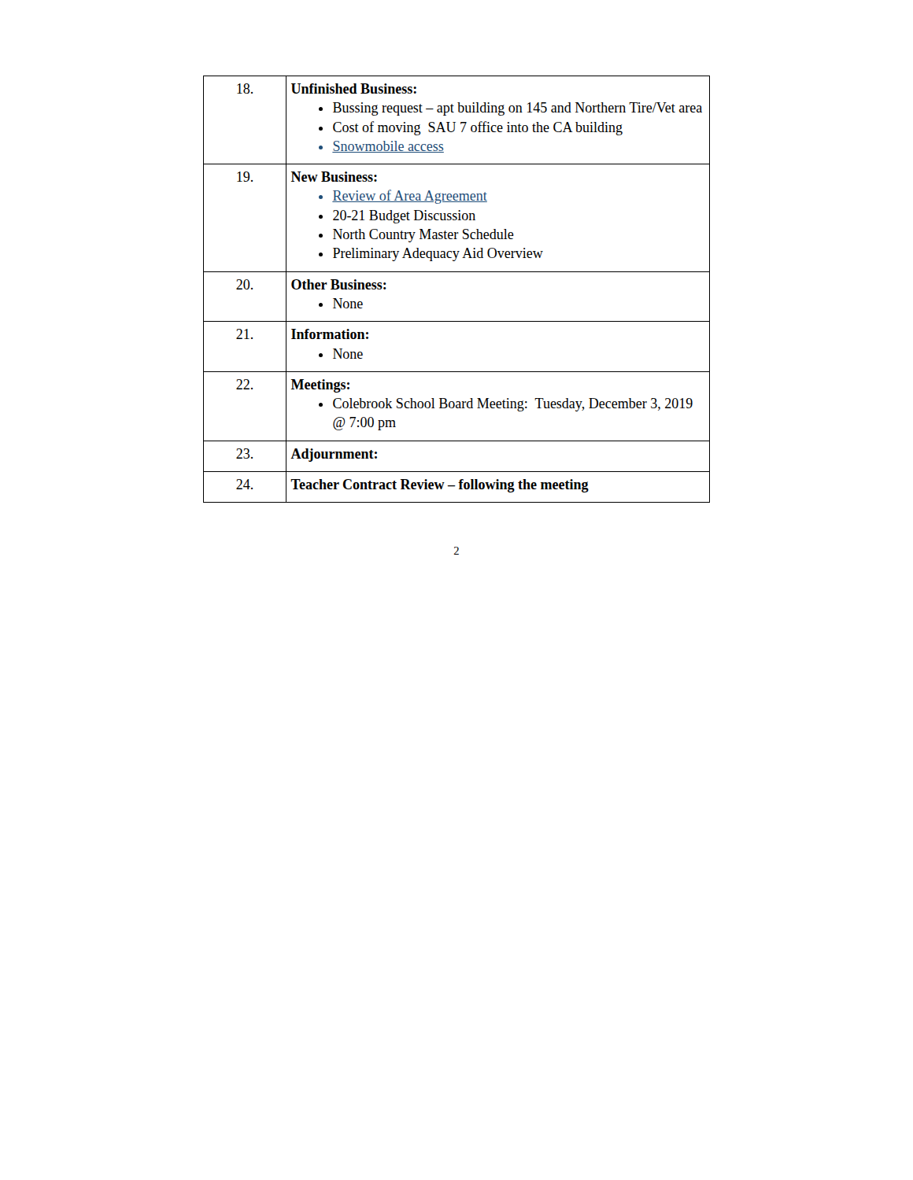| 18. | Unfinished Business: Bussing request – apt building on 145 and Northern Tire/Vet area Cost of moving SAU 7 office into the CA building Snowmobile access |
| 19. | New Business: Review of Area Agreement 20-21 Budget Discussion North Country Master Schedule Preliminary Adequacy Aid Overview |
| 20. | Other Business: None |
| 21. | Information: None |
| 22. | Meetings: Colebrook School Board Meeting: Tuesday, December 3, 2019 @ 7:00 pm |
| 23. | Adjournment: |
| 24. | Teacher Contract Review – following the meeting |
2